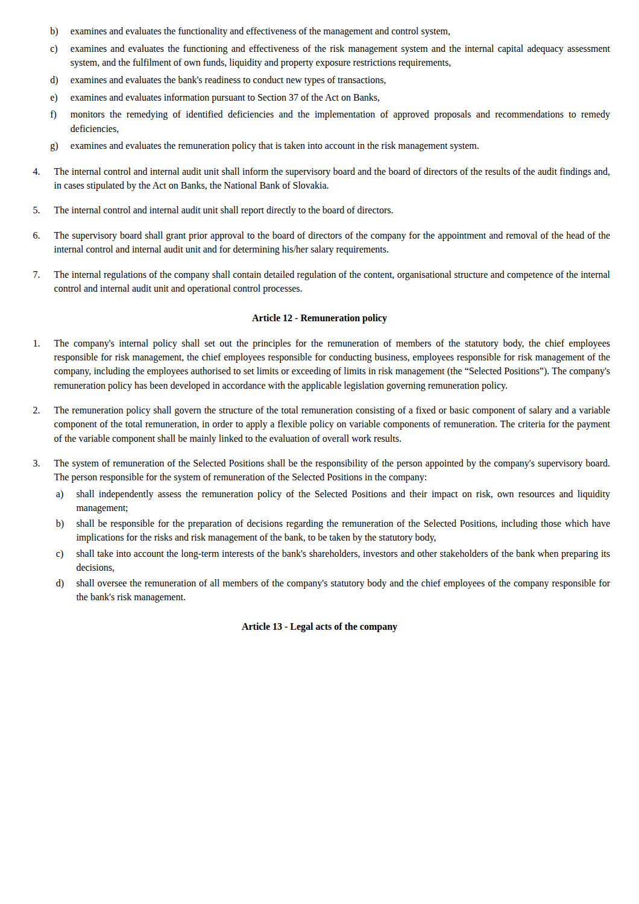b) examines and evaluates the functionality and effectiveness of the management and control system,
c) examines and evaluates the functioning and effectiveness of the risk management system and the internal capital adequacy assessment system, and the fulfilment of own funds, liquidity and property exposure restrictions requirements,
d) examines and evaluates the bank's readiness to conduct new types of transactions,
e) examines and evaluates information pursuant to Section 37 of the Act on Banks,
f) monitors the remedying of identified deficiencies and the implementation of approved proposals and recommendations to remedy deficiencies,
g) examines and evaluates the remuneration policy that is taken into account in the risk management system.
The internal control and internal audit unit shall inform the supervisory board and the board of directors of the results of the audit findings and, in cases stipulated by the Act on Banks, the National Bank of Slovakia.
The internal control and internal audit unit shall report directly to the board of directors.
The supervisory board shall grant prior approval to the board of directors of the company for the appointment and removal of the head of the internal control and internal audit unit and for determining his/her salary requirements.
The internal regulations of the company shall contain detailed regulation of the content, organisational structure and competence of the internal control and internal audit unit and operational control processes.
Article 12 - Remuneration policy
The company's internal policy shall set out the principles for the remuneration of members of the statutory body, the chief employees responsible for risk management, the chief employees responsible for conducting business, employees responsible for risk management of the company, including the employees authorised to set limits or exceeding of limits in risk management (the “Selected Positions”). The company's remuneration policy has been developed in accordance with the applicable legislation governing remuneration policy.
The remuneration policy shall govern the structure of the total remuneration consisting of a fixed or basic component of salary and a variable component of the total remuneration, in order to apply a flexible policy on variable components of remuneration. The criteria for the payment of the variable component shall be mainly linked to the evaluation of overall work results.
The system of remuneration of the Selected Positions shall be the responsibility of the person appointed by the company's supervisory board. The person responsible for the system of remuneration of the Selected Positions in the company:
a) shall independently assess the remuneration policy of the Selected Positions and their impact on risk, own resources and liquidity management;
b) shall be responsible for the preparation of decisions regarding the remuneration of the Selected Positions, including those which have implications for the risks and risk management of the bank, to be taken by the statutory body,
c) shall take into account the long-term interests of the bank's shareholders, investors and other stakeholders of the bank when preparing its decisions,
d) shall oversee the remuneration of all members of the company's statutory body and the chief employees of the company responsible for the bank's risk management.
Article 13 - Legal acts of the company